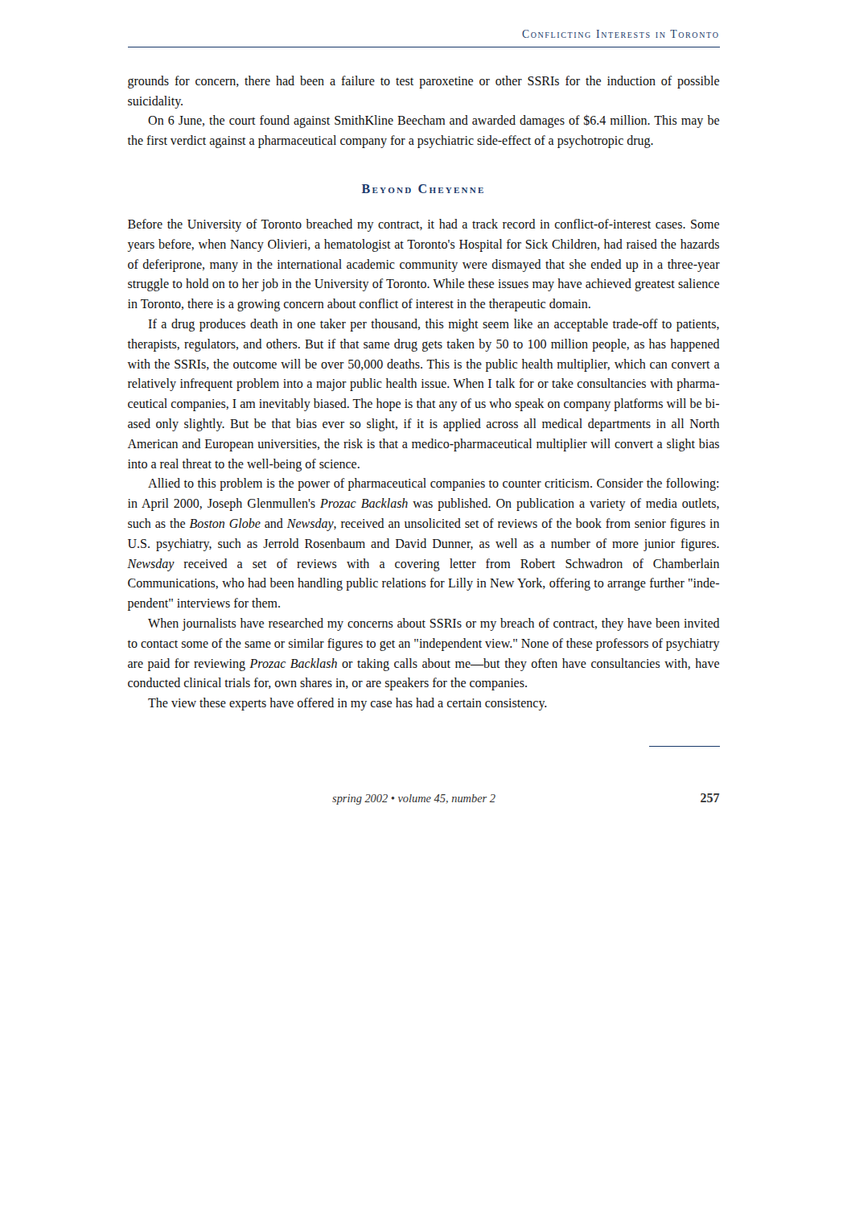Conflicting Interests in Toronto
grounds for concern, there had been a failure to test paroxetine or other SSRIs for the induction of possible suicidality.
On 6 June, the court found against SmithKline Beecham and awarded damages of $6.4 million. This may be the first verdict against a pharmaceutical company for a psychiatric side-effect of a psychotropic drug.
Beyond Cheyenne
Before the University of Toronto breached my contract, it had a track record in conflict-of-interest cases. Some years before, when Nancy Olivieri, a hematologist at Toronto's Hospital for Sick Children, had raised the hazards of deferiprone, many in the international academic community were dismayed that she ended up in a three-year struggle to hold on to her job in the University of Toronto. While these issues may have achieved greatest salience in Toronto, there is a growing concern about conflict of interest in the therapeutic domain.
If a drug produces death in one taker per thousand, this might seem like an acceptable trade-off to patients, therapists, regulators, and others. But if that same drug gets taken by 50 to 100 million people, as has happened with the SSRIs, the outcome will be over 50,000 deaths. This is the public health multiplier, which can convert a relatively infrequent problem into a major public health issue. When I talk for or take consultancies with pharmaceutical companies, I am inevitably biased. The hope is that any of us who speak on company platforms will be biased only slightly. But be that bias ever so slight, if it is applied across all medical departments in all North American and European universities, the risk is that a medico-pharmaceutical multiplier will convert a slight bias into a real threat to the well-being of science.
Allied to this problem is the power of pharmaceutical companies to counter criticism. Consider the following: in April 2000, Joseph Glenmullen's Prozac Backlash was published. On publication a variety of media outlets, such as the Boston Globe and Newsday, received an unsolicited set of reviews of the book from senior figures in U.S. psychiatry, such as Jerrold Rosenbaum and David Dunner, as well as a number of more junior figures. Newsday received a set of reviews with a covering letter from Robert Schwadron of Chamberlain Communications, who had been handling public relations for Lilly in New York, offering to arrange further "independent" interviews for them.
When journalists have researched my concerns about SSRIs or my breach of contract, they have been invited to contact some of the same or similar figures to get an "independent view." None of these professors of psychiatry are paid for reviewing Prozac Backlash or taking calls about me—but they often have consultancies with, have conducted clinical trials for, own shares in, or are speakers for the companies.
The view these experts have offered in my case has had a certain consistency.
spring 2002 • volume 45, number 2 257